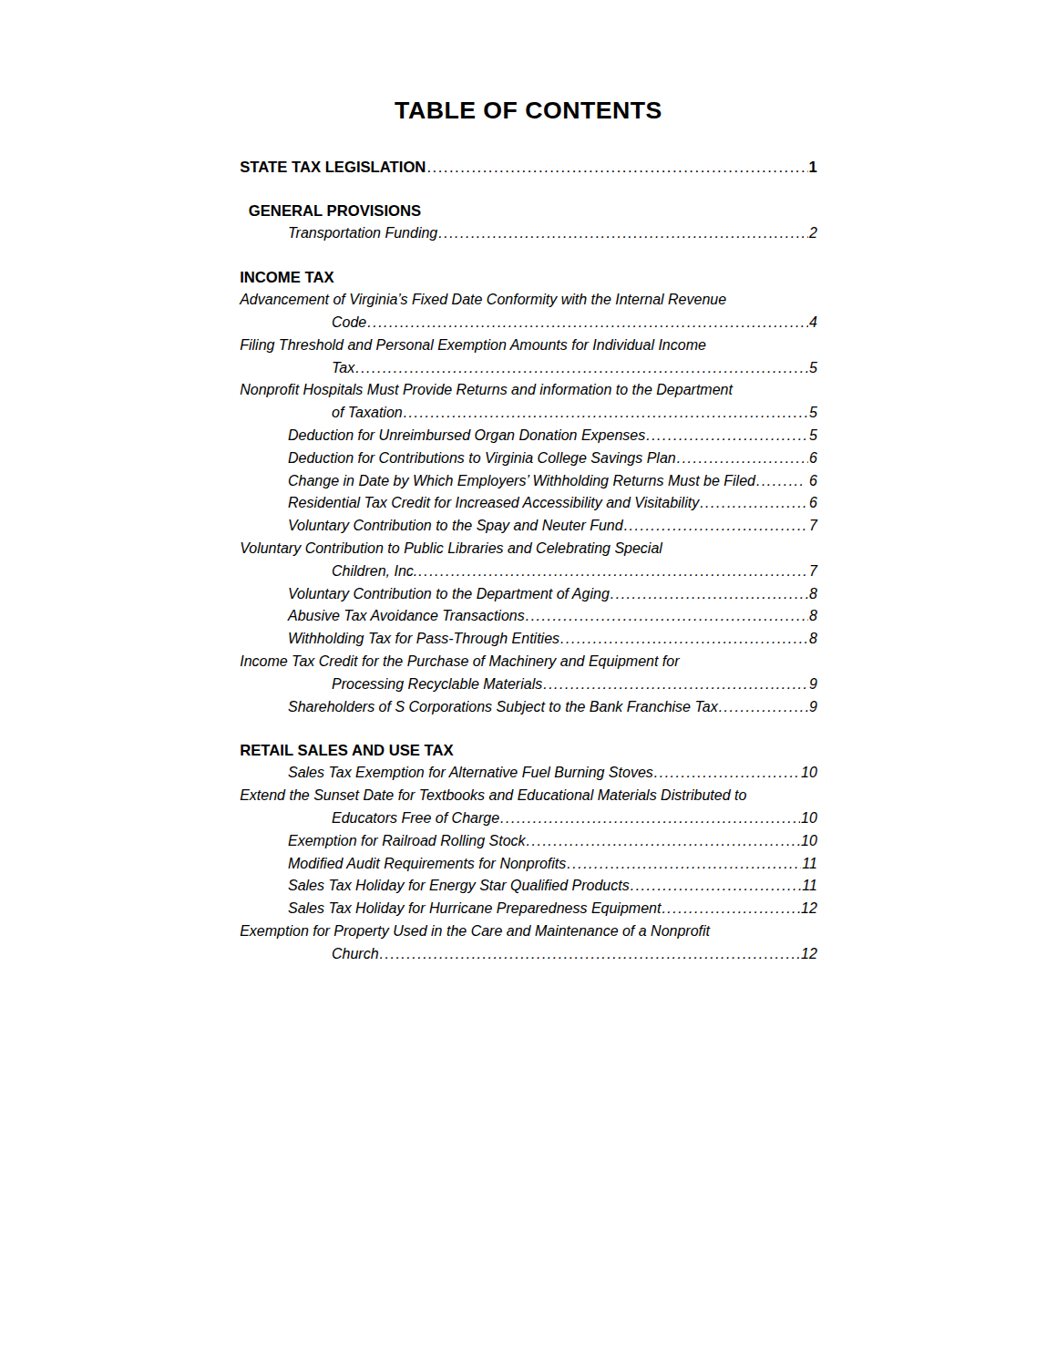TABLE OF CONTENTS
STATE TAX LEGISLATION .................................................................................................. 1
GENERAL PROVISIONS
Transportation Funding ..................................................................................... 2
INCOME TAX
Advancement of Virginia’s Fixed Date Conformity with the Internal Revenue
Code ....................................................................................................... 4
Filing Threshold and Personal Exemption Amounts for Individual Income
Tax .......................................................................................................... 5
Nonprofit Hospitals Must Provide Returns and information to the Department
of Taxation ............................................................................................ 5
Deduction for Unreimbursed Organ Donation Expenses .................................... 5
Deduction for Contributions to Virginia College Savings Plan ............................ 6
Change in Date by Which Employers’ Withholding Returns Must be Filed ......... 6
Residential Tax Credit for Increased Accessibility and Visitability ...................... 6
Voluntary Contribution to the Spay and Neuter Fund ........................................ 7
Voluntary Contribution to Public Libraries and Celebrating Special
Children, Inc. ....................................................................................... 7
Voluntary Contribution to the Department of Aging ........................................... 8
Abusive Tax Avoidance Transactions .............................................................. 8
Withholding Tax for Pass-Through Entities ........................................................ 8
Income Tax Credit for the Purchase of Machinery and Equipment for
Processing Recyclable Materials ............................................................. 9
Shareholders of S Corporations Subject to the Bank Franchise Tax .................. 9
RETAIL SALES AND USE TAX
Sales Tax Exemption for Alternative Fuel Burning Stoves ................................. 10
Extend the Sunset Date for Textbooks and Educational Materials Distributed to
Educators Free of Charge ........................................................................ 10
Exemption for Railroad Rolling Stock ............................................................... 10
Modified Audit Requirements for Nonprofits ....................................................... 11
Sales Tax Holiday for Energy Star Qualified Products ....................................... 11
Sales Tax Holiday for Hurricane Preparedness Equipment ............................... 12
Exemption for Property Used in the Care and Maintenance of a Nonprofit
Church ................................................................................................... 12